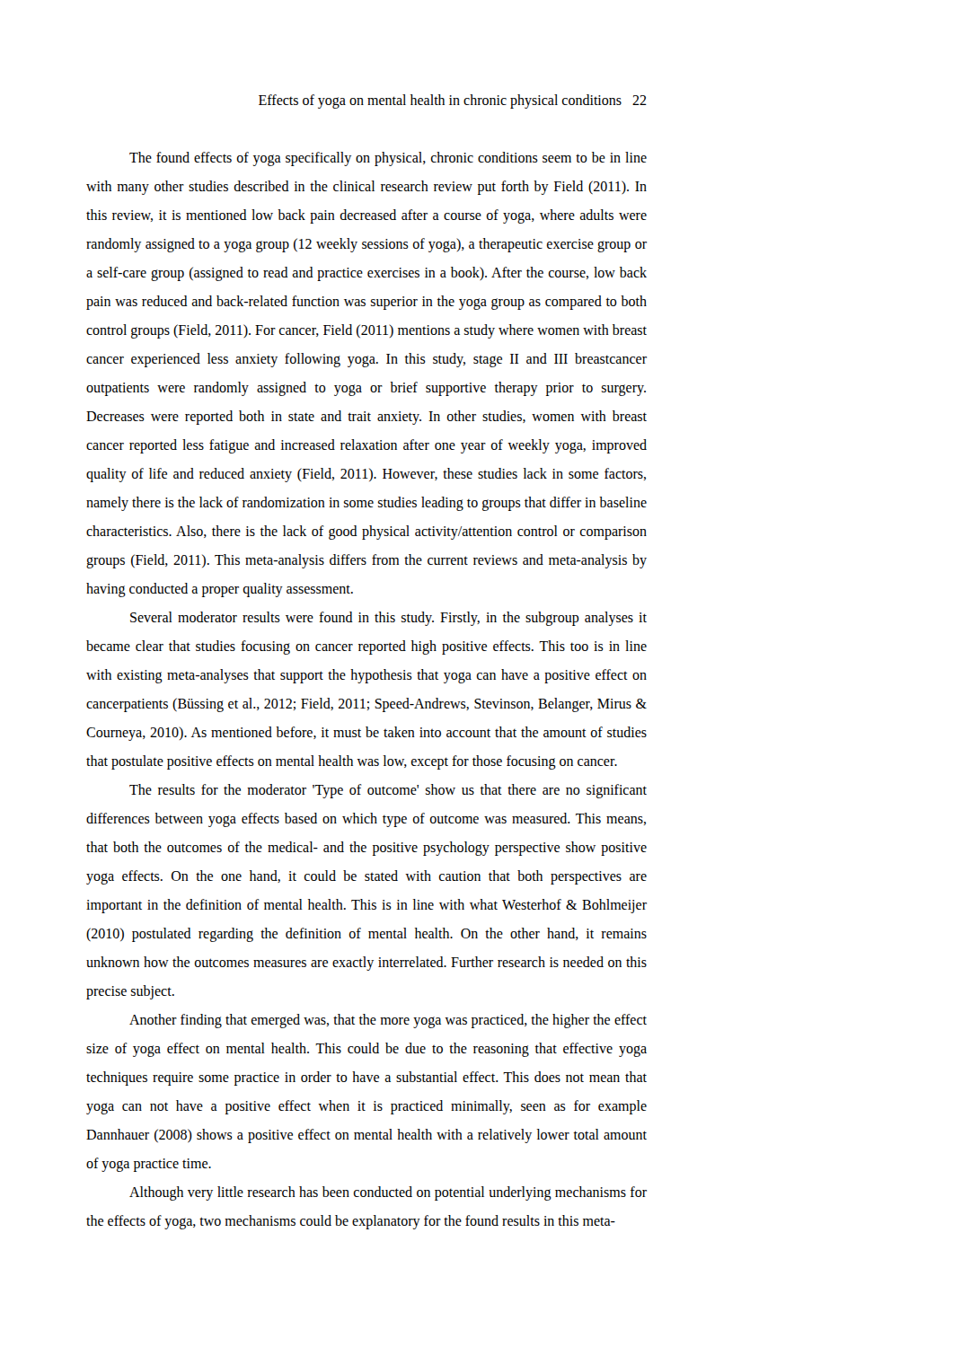Effects of yoga on mental health in chronic physical conditions 22
The found effects of yoga specifically on physical, chronic conditions seem to be in line with many other studies described in the clinical research review put forth by Field (2011). In this review, it is mentioned low back pain decreased after a course of yoga, where adults were randomly assigned to a yoga group (12 weekly sessions of yoga), a therapeutic exercise group or a self-care group (assigned to read and practice exercises in a book). After the course, low back pain was reduced and back-related function was superior in the yoga group as compared to both control groups (Field, 2011). For cancer, Field (2011) mentions a study where women with breast cancer experienced less anxiety following yoga. In this study, stage II and III breastcancer outpatients were randomly assigned to yoga or brief supportive therapy prior to surgery. Decreases were reported both in state and trait anxiety. In other studies, women with breast cancer reported less fatigue and increased relaxation after one year of weekly yoga, improved quality of life and reduced anxiety (Field, 2011). However, these studies lack in some factors, namely there is the lack of randomization in some studies leading to groups that differ in baseline characteristics. Also, there is the lack of good physical activity/attention control or comparison groups (Field, 2011). This meta-analysis differs from the current reviews and meta-analysis by having conducted a proper quality assessment.
Several moderator results were found in this study. Firstly, in the subgroup analyses it became clear that studies focusing on cancer reported high positive effects. This too is in line with existing meta-analyses that support the hypothesis that yoga can have a positive effect on cancerpatients (Büssing et al., 2012; Field, 2011; Speed-Andrews, Stevinson, Belanger, Mirus & Courneya, 2010). As mentioned before, it must be taken into account that the amount of studies that postulate positive effects on mental health was low, except for those focusing on cancer.
The results for the moderator 'Type of outcome' show us that there are no significant differences between yoga effects based on which type of outcome was measured. This means, that both the outcomes of the medical- and the positive psychology perspective show positive yoga effects. On the one hand, it could be stated with caution that both perspectives are important in the definition of mental health. This is in line with what Westerhof & Bohlmeijer (2010) postulated regarding the definition of mental health. On the other hand, it remains unknown how the outcomes measures are exactly interrelated. Further research is needed on this precise subject.
Another finding that emerged was, that the more yoga was practiced, the higher the effect size of yoga effect on mental health. This could be due to the reasoning that effective yoga techniques require some practice in order to have a substantial effect. This does not mean that yoga can not have a positive effect when it is practiced minimally, seen as for example Dannhauer (2008) shows a positive effect on mental health with a relatively lower total amount of yoga practice time.
Although very little research has been conducted on potential underlying mechanisms for the effects of yoga, two mechanisms could be explanatory for the found results in this meta-